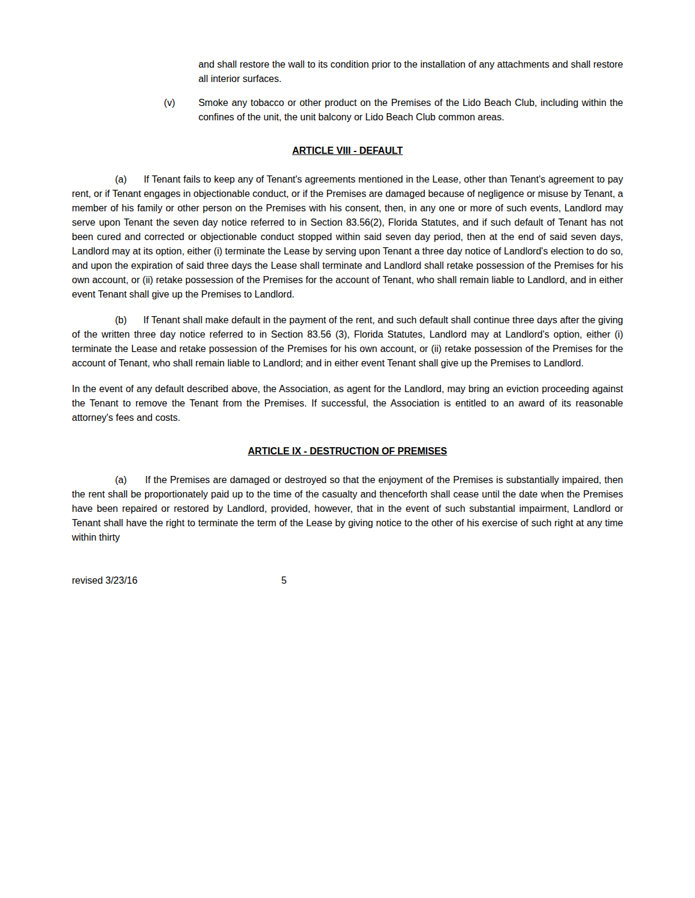and shall restore the wall to its condition prior to the installation of any attachments and shall restore all interior surfaces.
(v)
Smoke any tobacco or other product on the Premises of the Lido Beach Club, including within the confines of the unit, the unit balcony or Lido Beach Club common areas.
ARTICLE VIII - DEFAULT
(a) If Tenant fails to keep any of Tenant's agreements mentioned in the Lease, other than Tenant's agreement to pay rent, or if Tenant engages in objectionable conduct, or if the Premises are damaged because of negligence or misuse by Tenant, a member of his family or other person on the Premises with his consent, then, in any one or more of such events, Landlord may serve upon Tenant the seven day notice referred to in Section 83.56(2), Florida Statutes, and if such default of Tenant has not been cured and corrected or objectionable conduct stopped within said seven day period, then at the end of said seven days, Landlord may at its option, either (i) terminate the Lease by serving upon Tenant a three day notice of Landlord's election to do so, and upon the expiration of said three days the Lease shall terminate and Landlord shall retake possession of the Premises for his own account, or (ii) retake possession of the Premises for the account of Tenant, who shall remain liable to Landlord, and in either event Tenant shall give up the Premises to Landlord.
(b) If Tenant shall make default in the payment of the rent, and such default shall continue three days after the giving of the written three day notice referred to in Section 83.56 (3), Florida Statutes, Landlord may at Landlord's option, either (i) terminate the Lease and retake possession of the Premises for his own account, or (ii) retake possession of the Premises for the account of Tenant, who shall remain liable to Landlord; and in either event Tenant shall give up the Premises to Landlord.
In the event of any default described above, the Association, as agent for the Landlord, may bring an eviction proceeding against the Tenant to remove the Tenant from the Premises. If successful, the Association is entitled to an award of its reasonable attorney's fees and costs.
ARTICLE IX - DESTRUCTION OF PREMISES
(a) If the Premises are damaged or destroyed so that the enjoyment of the Premises is substantially impaired, then the rent shall be proportionately paid up to the time of the casualty and thenceforth shall cease until the date when the Premises have been repaired or restored by Landlord, provided, however, that in the event of such substantial impairment, Landlord or Tenant shall have the right to terminate the term of the Lease by giving notice to the other of his exercise of such right at any time within thirty
revised 3/23/16 5